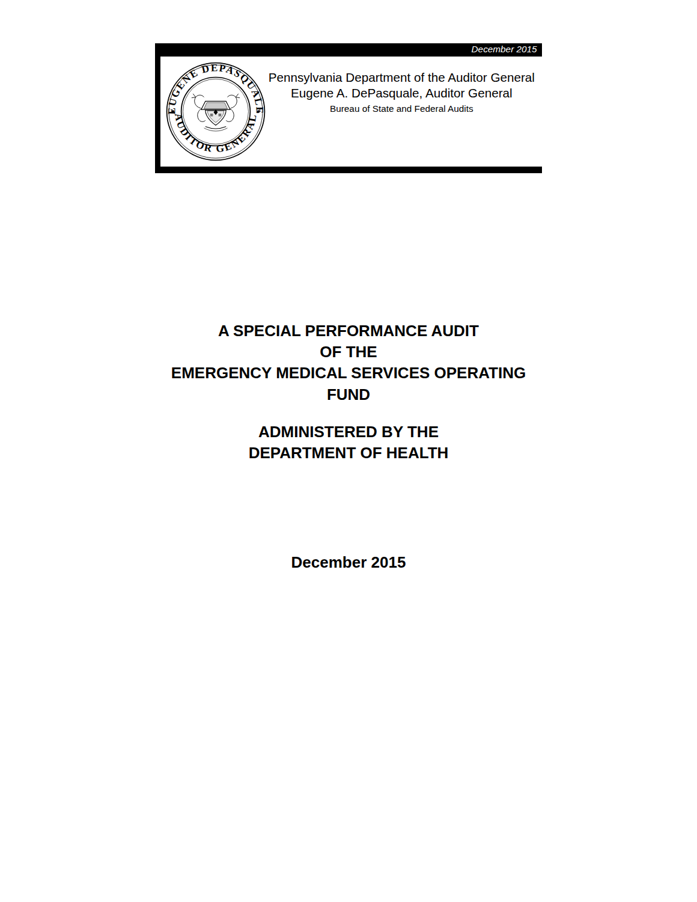December 2015
Pennsylvania Department of the Auditor General
Eugene A. DePasquale, Auditor General
Bureau of State and Federal Audits
A SPECIAL PERFORMANCE AUDIT
OF THE
EMERGENCY MEDICAL SERVICES OPERATING FUND ADMINISTERED BY THE
DEPARTMENT OF HEALTH
December 2015